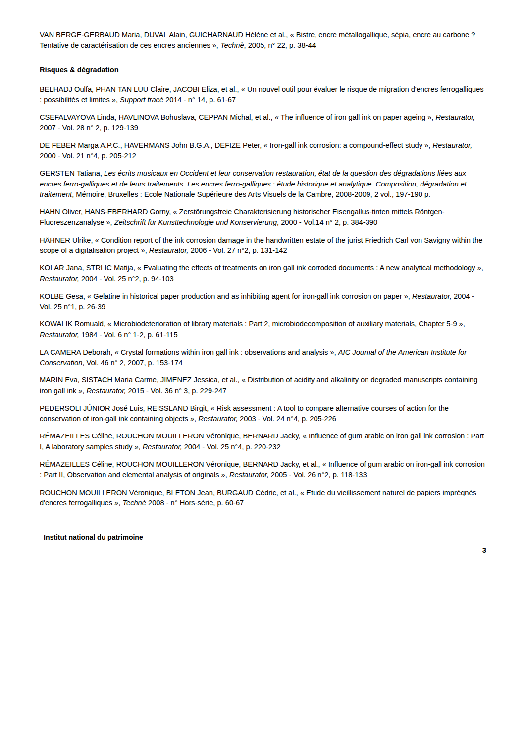VAN BERGE-GERBAUD Maria, DUVAL Alain, GUICHARNAUD Hélène et al., « Bistre, encre métallogallique, sépia, encre au carbone ? Tentative de caractérisation de ces encres anciennes », Technè, 2005, n° 22, p. 38-44
Risques & dégradation
BELHADJ Oulfa, PHAN TAN LUU Claire, JACOBI Eliza, et al., « Un nouvel outil pour évaluer le risque de migration d'encres ferrogalliques : possibilités et limites », Support tracé 2014 - n° 14, p. 61-67
CSEFALVAYOVA Linda, HAVLINOVA Bohuslava, CEPPAN Michal, et al., « The influence of iron gall ink on paper ageing », Restaurator, 2007 - Vol. 28 n° 2, p. 129-139
DE FEBER Marga A.P.C., HAVERMANS John B.G.A., DEFIZE Peter, « Iron-gall ink corrosion: a compound-effect study », Restaurator, 2000 - Vol. 21 n°4, p. 205-212
GERSTEN Tatiana, Les écrits musicaux en Occident et leur conservation restauration, état de la question des dégradations liées aux encres ferro-galliques et de leurs traitements. Les encres ferro-galliques : étude historique et analytique. Composition, dégradation et traitement, Mémoire, Bruxelles : Ecole Nationale Supérieure des Arts Visuels de la Cambre, 2008-2009, 2 vol., 197-190 p.
HAHN Oliver, HANS-EBERHARD Gorny, « Zerstörungsfreie Charakterisierung historischer Eisengallus-tinten mittels Röntgen-Fluoreszenzanalyse », Zeitschrift für Kunsttechnologie und Konservierung, 2000 - Vol.14 n° 2, p. 384-390
HÄHNER Ulrike, « Condition report of the ink corrosion damage in the handwritten estate of the jurist Friedrich Carl von Savigny within the scope of a digitalisation project », Restaurator, 2006 - Vol. 27 n°2, p. 131-142
KOLAR Jana, STRLIC Matija, « Evaluating the effects of treatments on iron gall ink corroded documents : A new analytical methodology », Restaurator, 2004 - Vol. 25 n°2, p. 94-103
KOLBE Gesa, « Gelatine in historical paper production and as inhibiting agent for iron-gall ink corrosion on paper », Restaurator, 2004 - Vol. 25 n°1, p. 26-39
KOWALIK Romuald, « Microbiodeterioration of library materials : Part 2, microbiodecomposition of auxiliary materials, Chapter 5-9 », Restaurator, 1984 - Vol. 6 n° 1-2, p. 61-115
LA CAMERA Deborah, « Crystal formations within iron gall ink : observations and analysis », AIC Journal of the American Institute for Conservation, Vol. 46 n° 2, 2007, p. 153-174
MARIN Eva, SISTACH Maria Carme, JIMENEZ Jessica, et al., « Distribution of acidity and alkalinity on degraded manuscripts containing iron gall ink », Restaurator, 2015 - Vol. 36 n° 3, p. 229-247
PEDERSOLI JÚNIOR José Luis, REISSLAND Birgit, « Risk assessment : A tool to compare alternative courses of action for the conservation of iron-gall ink containing objects », Restaurator, 2003 - Vol. 24 n°4, p. 205-226
RÉMAZEILLES Céline, ROUCHON MOUILLERON Véronique, BERNARD Jacky, « Influence of gum arabic on iron gall ink corrosion : Part I, A laboratory samples study », Restaurator, 2004 - Vol. 25 n°4, p. 220-232
RÉMAZEILLES Céline, ROUCHON MOUILLERON Véronique, BERNARD Jacky, et al., « Influence of gum arabic on iron-gall ink corrosion : Part II, Observation and elemental analysis of originals », Restaurator, 2005 - Vol. 26 n°2, p. 118-133
ROUCHON MOUILLERON Véronique, BLETON Jean, BURGAUD Cédric, et al., « Etude du vieillissement naturel de papiers imprégnés d'encres ferrogalliques », Technè 2008 - n° Hors-série, p. 60-67
Institut national du patrimoine
3